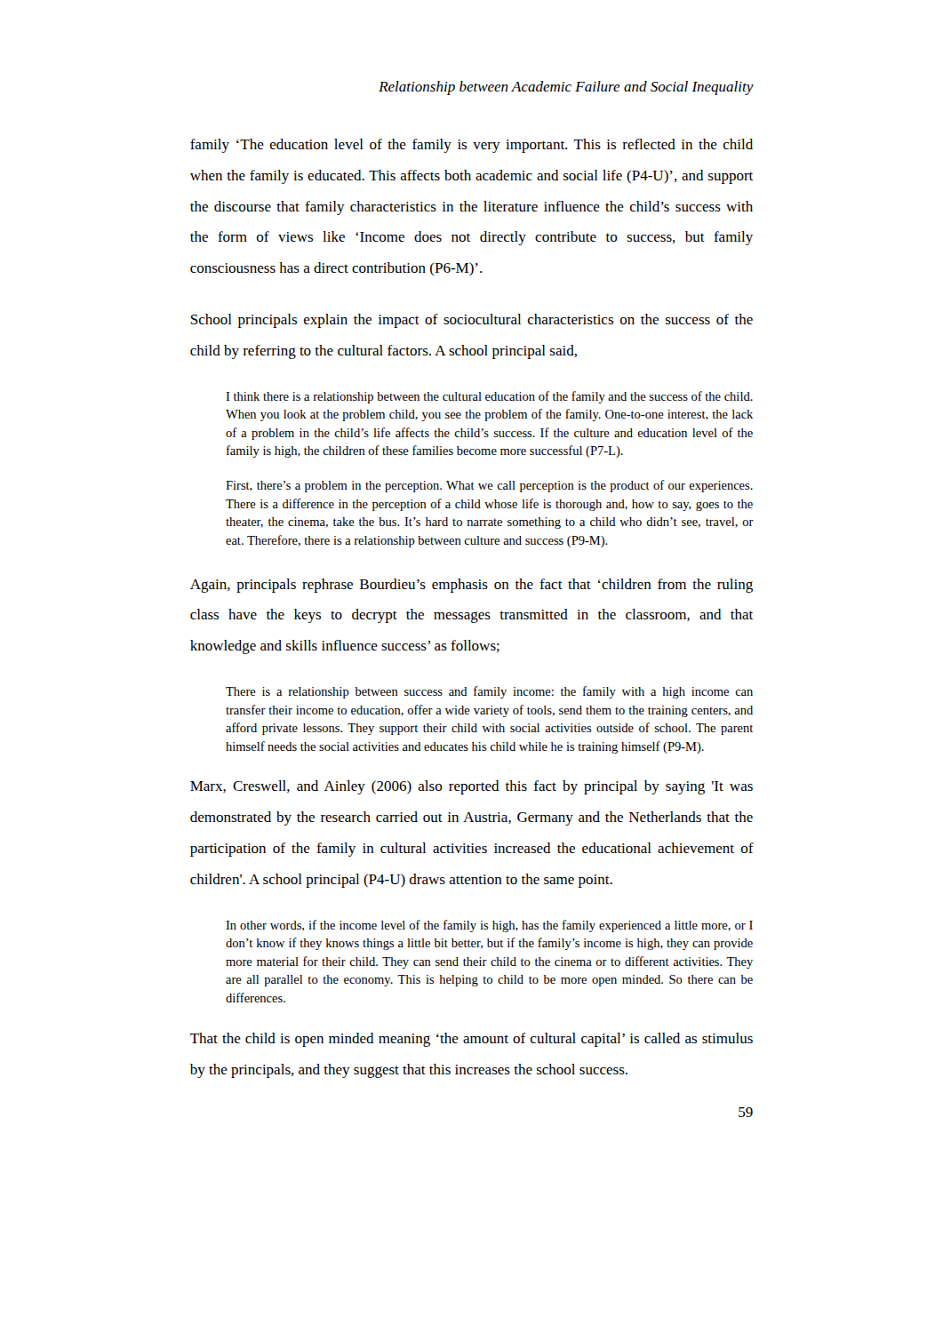Relationship between Academic Failure and Social Inequality
family ‘The education level of the family is very important. This is reflected in the child when the family is educated. This affects both academic and social life (P4-U)’, and support the discourse that family characteristics in the literature influence the child’s success with the form of views like ‘Income does not directly contribute to success, but family consciousness has a direct contribution (P6-M)’.
School principals explain the impact of sociocultural characteristics on the success of the child by referring to the cultural factors. A school principal said,
I think there is a relationship between the cultural education of the family and the success of the child. When you look at the problem child, you see the problem of the family. One-to-one interest, the lack of a problem in the child’s life affects the child’s success. If the culture and education level of the family is high, the children of these families become more successful (P7-L).
First, there’s a problem in the perception. What we call perception is the product of our experiences. There is a difference in the perception of a child whose life is thorough and, how to say, goes to the theater, the cinema, take the bus. It’s hard to narrate something to a child who didn’t see, travel, or eat. Therefore, there is a relationship between culture and success (P9-M).
Again, principals rephrase Bourdieu’s emphasis on the fact that ‘children from the ruling class have the keys to decrypt the messages transmitted in the classroom, and that knowledge and skills influence success’ as follows;
There is a relationship between success and family income: the family with a high income can transfer their income to education, offer a wide variety of tools, send them to the training centers, and afford private lessons. They support their child with social activities outside of school. The parent himself needs the social activities and educates his child while he is training himself (P9-M).
Marx, Creswell, and Ainley (2006) also reported this fact by principal by saying 'It was demonstrated by the research carried out in Austria, Germany and the Netherlands that the participation of the family in cultural activities increased the educational achievement of children'. A school principal (P4-U) draws attention to the same point.
In other words, if the income level of the family is high, has the family experienced a little more, or I don’t know if they knows things a little bit better, but if the family’s income is high, they can provide more material for their child. They can send their child to the cinema or to different activities. They are all parallel to the economy. This is helping to child to be more open minded. So there can be differences.
That the child is open minded meaning ‘the amount of cultural capital’ is called as stimulus by the principals, and they suggest that this increases the school success.
59